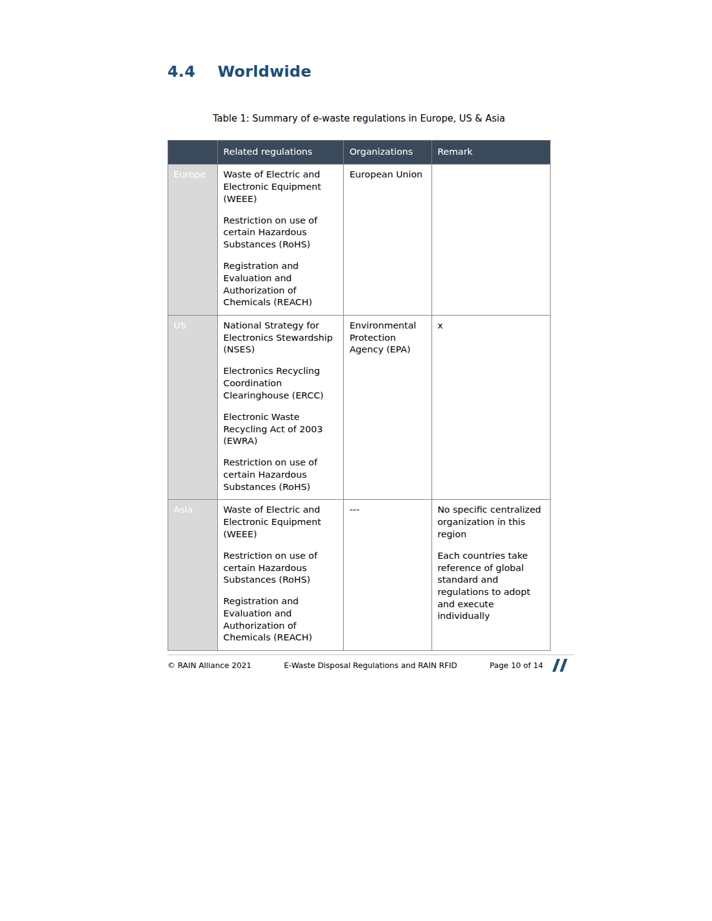4.4 Worldwide
Table 1: Summary of e-waste regulations in Europe, US & Asia
| | Related regulations | Organizations | Remark |
| --- | --- | --- | --- |
| Europe | Waste of Electric and Electronic Equipment (WEEE) Restriction on use of certain Hazardous Substances (RoHS) Registration and Evaluation and Authorization of Chemicals (REACH) | European Union | |
| US | National Strategy for Electronics Stewardship (NSES) Electronics Recycling Coordination Clearinghouse (ERCC) Electronic Waste Recycling Act of 2003 (EWRA) Restriction on use of certain Hazardous Substances (RoHS) | Environmental Protection Agency (EPA) | x |
| Asia | Waste of Electric and Electronic Equipment (WEEE) Restriction on use of certain Hazardous Substances (RoHS) Registration and Evaluation and Authorization of Chemicals (REACH) | --- | No specific centralized organization in this region Each countries take reference of global standard and regulations to adopt and execute individually |
© RAIN Alliance 2021
E-Waste Disposal Regulations and RAIN RFID
Page 10 of 14